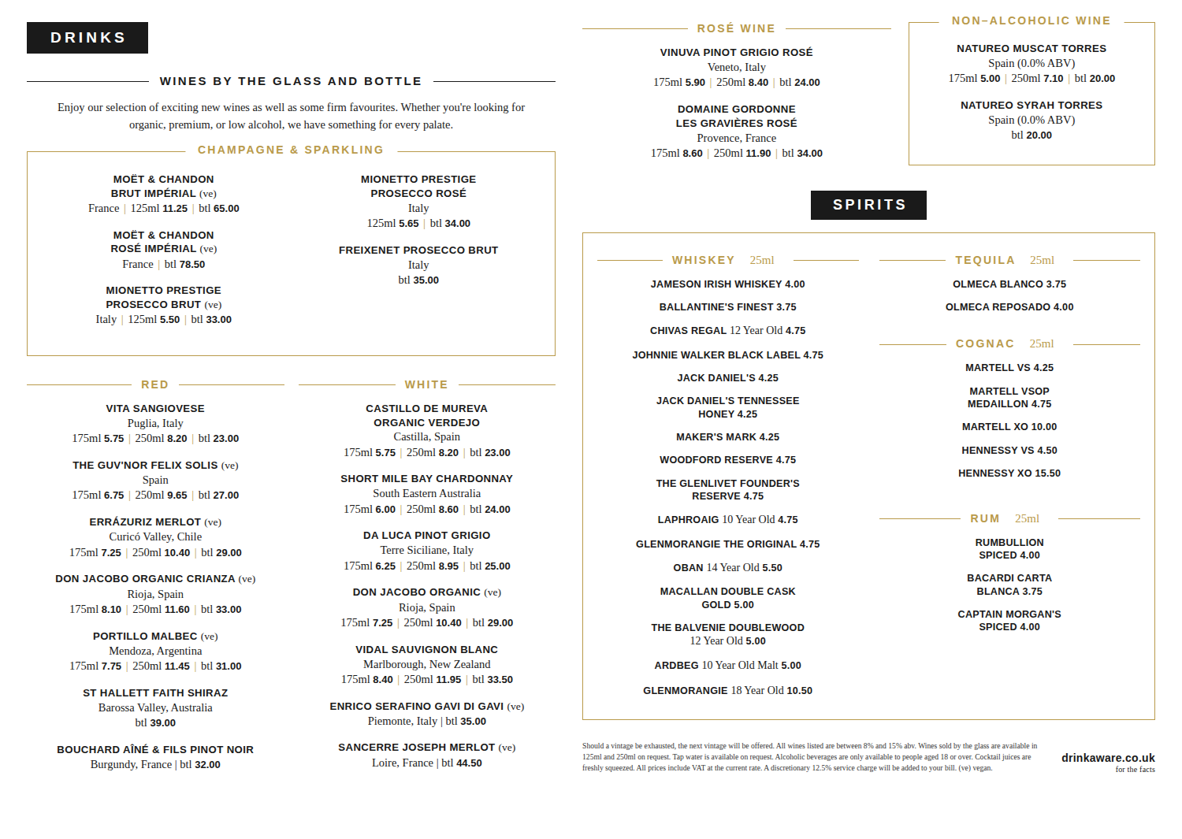DRINKS
WINES BY THE GLASS AND BOTTLE
Enjoy our selection of exciting new wines as well as some firm favourites. Whether you're looking for organic, premium, or low alcohol, we have something for every palate.
CHAMPAGNE & SPARKLING
MOËT & CHANDON
BRUT IMPÉRIAL (ve)
France | 125ml 11.25 | btl 65.00
MOËT & CHANDON
ROSÉ IMPÉRIAL (ve)
France | btl 78.50
MIONETTO PRESTIGE
PROSECCO BRUT (ve)
Italy | 125ml 5.50 | btl 33.00
MIONETTO PRESTIGE
PROSECCO ROSÉ
Italy
125ml 5.65 | btl 34.00
FREIXENET PROSECCO BRUT
Italy
btl 35.00
RED
VITA SANGIOVESE
Puglia, Italy
175ml 5.75 | 250ml 8.20 | btl 23.00
THE GUV'NOR FELIX SOLIS (ve)
Spain
175ml 6.75 | 250ml 9.65 | btl 27.00
ERRÁZURIZ MERLOT (ve)
Curicó Valley, Chile
175ml 7.25 | 250ml 10.40 | btl 29.00
DON JACOBO ORGANIC CRIANZA (ve)
Rioja, Spain
175ml 8.10 | 250ml 11.60 | btl 33.00
PORTILLO MALBEC (ve)
Mendoza, Argentina
175ml 7.75 | 250ml 11.45 | btl 31.00
ST HALLETT FAITH SHIRAZ
Barossa Valley, Australia
btl 39.00
BOUCHARD AÎNÉ & FILS PINOT NOIR
Burgundy, France | btl 32.00
WHITE
CASTILLO DE MUREVA
ORGANIC VERDEJO
Castilla, Spain
175ml 5.75 | 250ml 8.20 | btl 23.00
SHORT MILE BAY CHARDONNAY
South Eastern Australia
175ml 6.00 | 250ml 8.60 | btl 24.00
DA LUCA PINOT GRIGIO
Terre Siciliane, Italy
175ml 6.25 | 250ml 8.95 | btl 25.00
DON JACOBO ORGANIC (ve)
Rioja, Spain
175ml 7.25 | 250ml 10.40 | btl 29.00
VIDAL SAUVIGNON BLANC
Marlborough, New Zealand
175ml 8.40 | 250ml 11.95 | btl 33.50
ENRICO SERAFINO GAVI DI GAVI (ve)
Piemonte, Italy | btl 35.00
SANCERRE JOSEPH MERLOT (ve)
Loire, France | btl 44.50
ROSÉ WINE
VINUVA PINOT GRIGIO ROSÉ
Veneto, Italy
175ml 5.90 | 250ml 8.40 | btl 24.00
DOMAINE GORDONNE
LES GRAVIÈRES ROSÉ
Provence, France
175ml 8.60 | 250ml 11.90 | btl 34.00
NON–ALCOHOLIC WINE
NATUREO MUSCAT TORRES
Spain (0.0% ABV)
175ml 5.00 | 250ml 7.10 | btl 20.00
NATUREO SYRAH TORRES
Spain (0.0% ABV)
btl 20.00
SPIRITS
WHISKEY 25ml
JAMESON IRISH WHISKEY 4.00
BALLANTINE'S FINEST 3.75
CHIVAS REGAL 12 Year Old 4.75
JOHNNIE WALKER BLACK LABEL 4.75
JACK DANIEL'S 4.25
JACK DANIEL'S TENNESSEE
HONEY 4.25
MAKER'S MARK 4.25
WOODFORD RESERVE 4.75
THE GLENLIVET FOUNDER'S
RESERVE 4.75
LAPHROAIG 10 Year Old 4.75
GLENMORANGIE THE ORIGINAL 4.75
OBAN 14 Year Old 5.50
MACALLAN DOUBLE CASK
GOLD 5.00
THE BALVENIE DOUBLEWOOD
12 Year Old 5.00
ARDBEG 10 Year Old Malt 5.00
GLENMORANGIE 18 Year Old 10.50
TEQUILA 25ml
OLMECA BLANCO 3.75
OLMECA REPOSADO 4.00
COGNAC 25ml
MARTELL VS 4.25
MARTELL VSOP
MEDAILLON 4.75
MARTELL XO 10.00
HENNESSY VS 4.50
HENNESSY XO 15.50
RUM 25ml
RUMBULLION
SPICED 4.00
BACARDI CARTA
BLANCA 3.75
CAPTAIN MORGAN'S
SPICED 4.00
Should a vintage be exhausted, the next vintage will be offered. All wines listed are between 8% and 15% abv. Wines sold by the glass are available in 125ml and 250ml on request. Tap water is available on request. Alcoholic beverages are only available to people aged 18 or over. Cocktail juices are freshly squeezed. All prices include VAT at the current rate. A discretionary 12.5% service charge will be added to your bill. (ve) vegan.
drinkaware.co.uk
for the facts